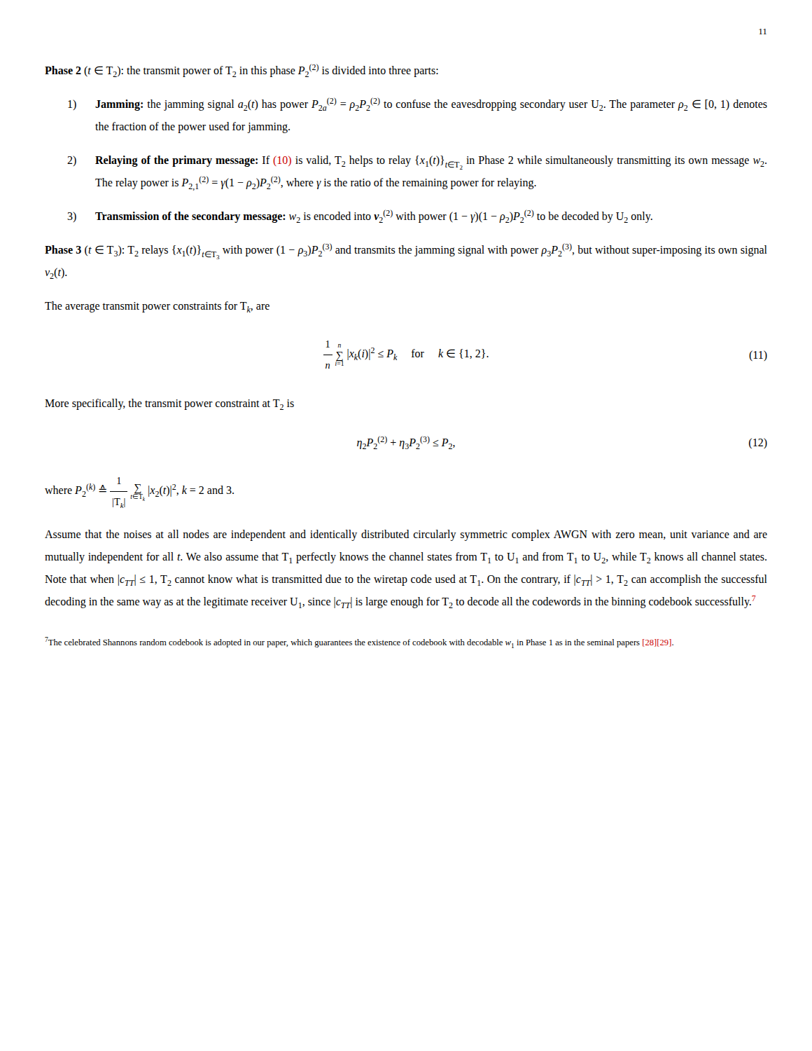11
Phase 2 (t ∈ T2): the transmit power of T2 in this phase P2(2) is divided into three parts:
Jamming: the jamming signal a2(t) has power P2a(2) = ρ2P2(2) to confuse the eavesdropping secondary user U2. The parameter ρ2 ∈ [0, 1) denotes the fraction of the power used for jamming.
Relaying of the primary message: If (10) is valid, T2 helps to relay {x1(t)}t∈T2 in Phase 2 while simultaneously transmitting its own message w2. The relay power is P2,1(2) = γ(1 − ρ2)P2(2), where γ is the ratio of the remaining power for relaying.
Transmission of the secondary message: w2 is encoded into v2(2) with power (1 − γ)(1 − ρ2)P2(2) to be decoded by U2 only.
Phase 3 (t ∈ T3): T2 relays {x1(t)}t∈T3 with power (1 − ρ3)P2(3) and transmits the jamming signal with power ρ3P2(3), but without super-imposing its own signal v2(t).
The average transmit power constraints for Tk, are
1 n n∑i=1 |xk(i)|2 ≤ Pk for k ∈ {1, 2}.
(11)
More specifically, the transmit power constraint at T2 is
η2P2(2) + η3P2(3) ≤ P2,
(12)
where P2(k) ≙ 1|Tk| ∑t∈Tk |x2(t)|2, k = 2 and 3.
Assume that the noises at all nodes are independent and identically distributed circularly symmetric complex AWGN with zero mean, unit variance and are mutually independent for all t. We also assume that T1 perfectly knows the channel states from T1 to U1 and from T1 to U2, while T2 knows all channel states. Note that when |cTT| ≤ 1, T2 cannot know what is transmitted due to the wiretap code used at T1. On the contrary, if |cTT| > 1, T2 can accomplish the successful decoding in the same way as at the legitimate receiver U1, since |cTT| is large enough for T2 to decode all the codewords in the binning codebook successfully.7
7The celebrated Shannons random codebook is adopted in our paper, which guarantees the existence of codebook with decodable w1 in Phase 1 as in the seminal papers [28][29].